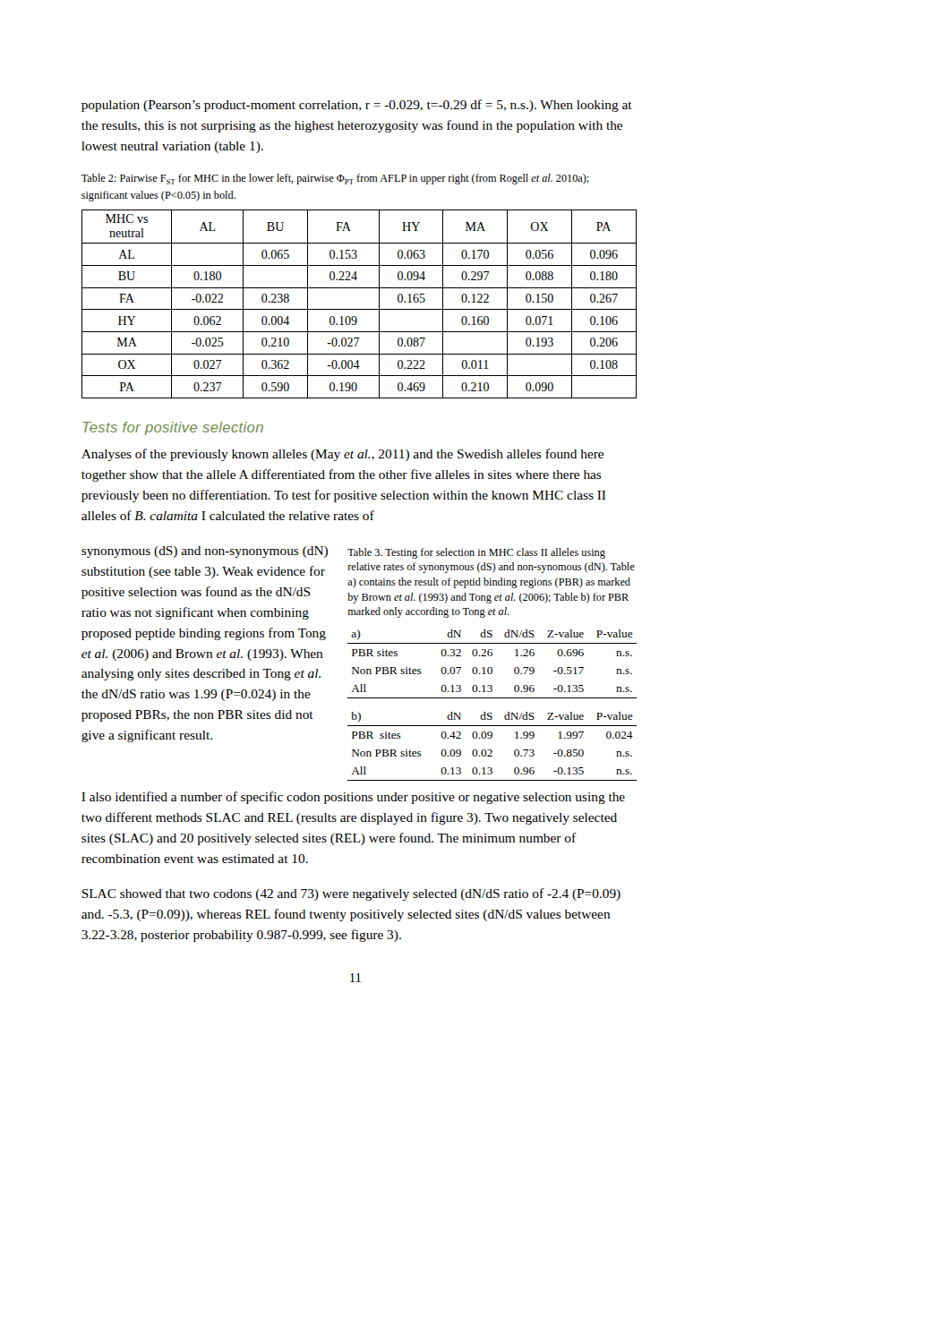population (Pearson’s product-moment correlation, r = -0.029, t=-0.29 df = 5, n.s.). When looking at the results, this is not surprising as the highest heterozygosity was found in the population with the lowest neutral variation (table 1).
Table 2: Pairwise FST for MHC in the lower left, pairwise ΦPT from AFLP in upper right (from Rogell et al. 2010a); significant values (P<0.05) in bold.
| MHC vs neutral | AL | BU | FA | HY | MA | OX | PA |
| --- | --- | --- | --- | --- | --- | --- | --- |
| AL | | 0.065 | 0.153 | 0.063 | 0.170 | 0.056 | 0.096 |
| BU | 0.180 | | 0.224 | 0.094 | 0.297 | 0.088 | 0.180 |
| FA | -0.022 | 0.238 | | 0.165 | 0.122 | 0.150 | 0.267 |
| HY | 0.062 | 0.004 | 0.109 | | 0.160 | 0.071 | 0.106 |
| MA | -0.025 | 0.210 | -0.027 | 0.087 | | 0.193 | 0.206 |
| OX | 0.027 | 0.362 | -0.004 | 0.222 | 0.011 | | 0.108 |
| PA | 0.237 | 0.590 | 0.190 | 0.469 | 0.210 | 0.090 | |
Tests for positive selection
Analyses of the previously known alleles (May et al., 2011) and the Swedish alleles found here together show that the allele A differentiated from the other five alleles in sites where there has previously been no differentiation. To test for positive selection within the known MHC class II alleles of B. calamita I calculated the relative rates of
Table 3. Testing for selection in MHC class II alleles using relative rates of synonymous (dS) and non-synomous (dN). Table a) contains the result of peptid binding regions (PBR) as marked by Brown et al. (1993) and Tong et al. (2006); Table b) for PBR marked only according to Tong et al.
| a) | dN | dS | dN/dS | Z-value | P-value |
| PBR sites | 0.32 | 0.26 | 1.26 | 0.696 | n.s. |
| Non PBR sites | 0.07 | 0.10 | 0.79 | -0.517 | n.s. |
| All | 0.13 | 0.13 | 0.96 | -0.135 | n.s. |
| b) | dN | dS | dN/dS | Z-value | P-value |
| PBR sites | 0.42 | 0.09 | 1.99 | 1.997 | 0.024 |
| Non PBR sites | 0.09 | 0.02 | 0.73 | -0.850 | n.s. |
| All | 0.13 | 0.13 | 0.96 | -0.135 | n.s. |
synonymous (dS) and non-synonymous (dN) substitution (see table 3). Weak evidence for positive selection was found as the dN/dS ratio was not significant when combining proposed peptide binding regions from Tong et al. (2006) and Brown et al. (1993). When analysing only sites described in Tong et al. the dN/dS ratio was 1.99 (P=0.024) in the proposed PBRs, the non PBR sites did not give a significant result.
I also identified a number of specific codon positions under positive or negative selection using the two different methods SLAC and REL (results are displayed in figure 3). Two negatively selected sites (SLAC) and 20 positively selected sites (REL) were found. The minimum number of recombination event was estimated at 10.
SLAC showed that two codons (42 and 73) were negatively selected (dN/dS ratio of -2.4 (P=0.09) and. -5.3, (P=0.09)), whereas REL found twenty positively selected sites (dN/dS values between 3.22-3.28, posterior probability 0.987-0.999, see figure 3).
11